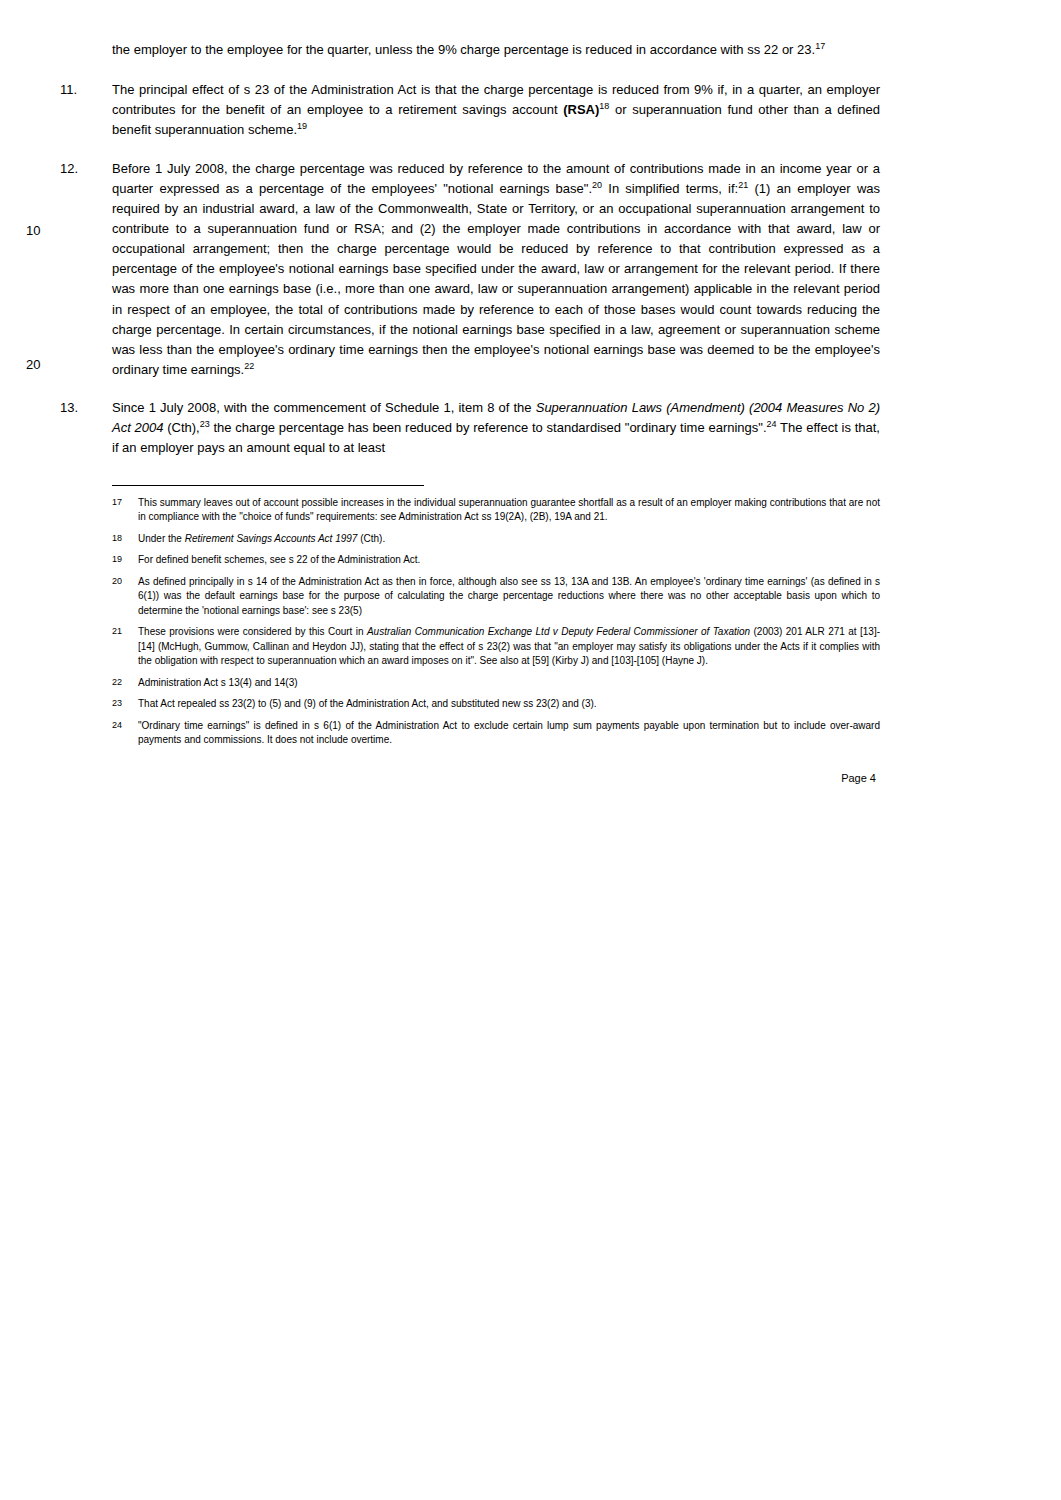the employer to the employee for the quarter, unless the 9% charge percentage is reduced in accordance with ss 22 or 23.17
11. The principal effect of s 23 of the Administration Act is that the charge percentage is reduced from 9% if, in a quarter, an employer contributes for the benefit of an employee to a retirement savings account (RSA)18 or superannuation fund other than a defined benefit superannuation scheme.19
12. 10 20 Before 1 July 2008, the charge percentage was reduced by reference to the amount of contributions made in an income year or a quarter expressed as a percentage of the employees' "notional earnings base".20 In simplified terms, if:21 (1) an employer was required by an industrial award, a law of the Commonwealth, State or Territory, or an occupational superannuation arrangement to contribute to a superannuation fund or RSA; and (2) the employer made contributions in accordance with that award, law or occupational arrangement; then the charge percentage would be reduced by reference to that contribution expressed as a percentage of the employee's notional earnings base specified under the award, law or arrangement for the relevant period. If there was more than one earnings base (i.e., more than one award, law or superannuation arrangement) applicable in the relevant period in respect of an employee, the total of contributions made by reference to each of those bases would count towards reducing the charge percentage. In certain circumstances, if the notional earnings base specified in a law, agreement or superannuation scheme was less than the employee's ordinary time earnings then the employee's notional earnings base was deemed to be the employee's ordinary time earnings.22
13. Since 1 July 2008, with the commencement of Schedule 1, item 8 of the Superannuation Laws (Amendment) (2004 Measures No 2) Act 2004 (Cth),23 the charge percentage has been reduced by reference to standardised "ordinary time earnings".24 The effect is that, if an employer pays an amount equal to at least
17 This summary leaves out of account possible increases in the individual superannuation guarantee shortfall as a result of an employer making contributions that are not in compliance with the "choice of funds" requirements: see Administration Act ss 19(2A), (2B), 19A and 21.
18 Under the Retirement Savings Accounts Act 1997 (Cth).
19 For defined benefit schemes, see s 22 of the Administration Act.
20 As defined principally in s 14 of the Administration Act as then in force, although also see ss 13, 13A and 13B. An employee's 'ordinary time earnings' (as defined in s 6(1)) was the default earnings base for the purpose of calculating the charge percentage reductions where there was no other acceptable basis upon which to determine the 'notional earnings base': see s 23(5)
21 These provisions were considered by this Court in Australian Communication Exchange Ltd v Deputy Federal Commissioner of Taxation (2003) 201 ALR 271 at [13]-[14] (McHugh, Gummow, Callinan and Heydon JJ), stating that the effect of s 23(2) was that "an employer may satisfy its obligations under the Acts if it complies with the obligation with respect to superannuation which an award imposes on it". See also at [59] (Kirby J) and [103]-[105] (Hayne J).
22 Administration Act s 13(4) and 14(3)
23 That Act repealed ss 23(2) to (5) and (9) of the Administration Act, and substituted new ss 23(2) and (3).
24 "Ordinary time earnings" is defined in s 6(1) of the Administration Act to exclude certain lump sum payments payable upon termination but to include over-award payments and commissions. It does not include overtime.
Page 4